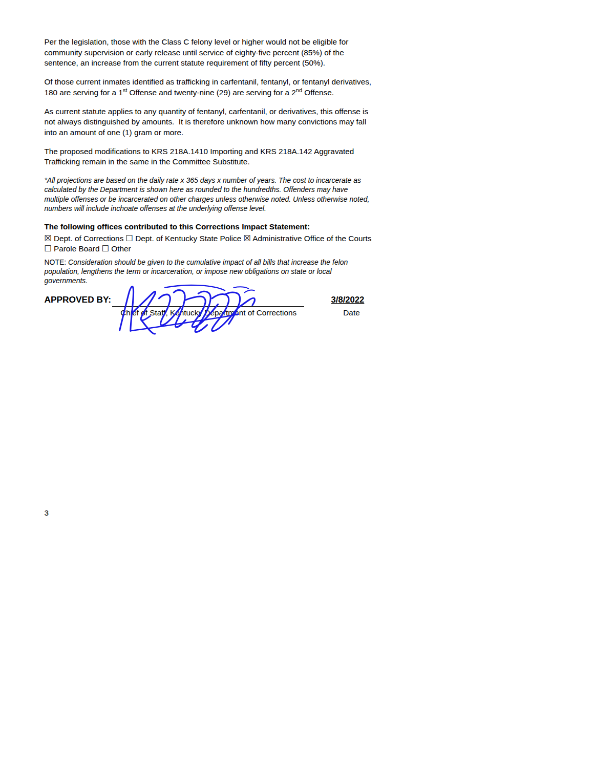Per the legislation, those with the Class C felony level or higher would not be eligible for community supervision or early release until service of eighty-five percent (85%) of the sentence, an increase from the current statute requirement of fifty percent (50%).
Of those current inmates identified as trafficking in carfentanil, fentanyl, or fentanyl derivatives, 180 are serving for a 1st Offense and twenty-nine (29) are serving for a 2nd Offense.
As current statute applies to any quantity of fentanyl, carfentanil, or derivatives, this offense is not always distinguished by amounts. It is therefore unknown how many convictions may fall into an amount of one (1) gram or more.
The proposed modifications to KRS 218A.1410 Importing and KRS 218A.142 Aggravated Trafficking remain in the same in the Committee Substitute.
*All projections are based on the daily rate x 365 days x number of years. The cost to incarcerate as calculated by the Department is shown here as rounded to the hundredths. Offenders may have multiple offenses or be incarcerated on other charges unless otherwise noted. Unless otherwise noted, numbers will include inchoate offenses at the underlying offense level.
The following offices contributed to this Corrections Impact Statement:
☒ Dept. of Corrections ☐ Dept. of Kentucky State Police ☒ Administrative Office of the Courts ☐ Parole Board ☐ Other
NOTE: Consideration should be given to the cumulative impact of all bills that increase the felon population, lengthens the term or incarceration, or impose new obligations on state or local governments.
APPROVED BY: 3/8/2022
Chief of Staff, Kentucky Department of Corrections Date
3